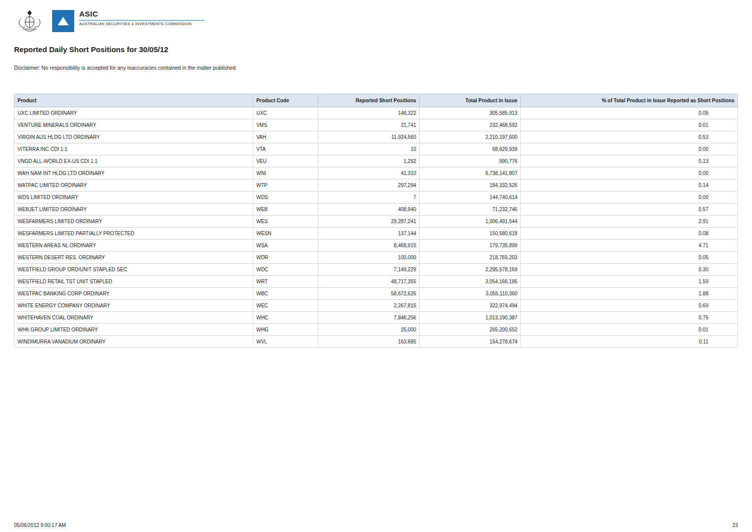ASIC
Australian Securities & Investments Commission
Reported Daily Short Positions for 30/05/12
Disclaimer: No responsibility is accepted for any inaccuracies contained in the matter published.
| Product | Product Code | Reported Short Positions | Total Product in Issue | % of Total Product in Issue Reported as Short Positions |
| --- | --- | --- | --- | --- |
| UXC LIMITED ORDINARY | UXC | 146,322 | 305,585,913 | 0.05 |
| VENTURE MINERALS ORDINARY | VMS | 21,741 | 232,468,592 | 0.01 |
| VIRGIN AUS HLDG LTD ORDINARY | VAH | 11,924,560 | 2,210,197,600 | 0.53 |
| VITERRA INC CDI 1:1 | VTA | 10 | 68,629,939 | 0.00 |
| VNGD ALL-WORLD EX-US CDI 1:1 | VEU | 1,292 | 990,776 | 0.13 |
| WAH NAM INT HLDG LTD ORDINARY | WNI | 41,310 | 6,738,141,807 | 0.00 |
| WATPAC LIMITED ORDINARY | WTP | 297,294 | 184,332,526 | 0.14 |
| WDS LIMITED ORDINARY | WDS | 7 | 144,740,614 | 0.00 |
| WEBJET LIMITED ORDINARY | WEB | 408,940 | 71,232,746 | 0.57 |
| WESFARMERS LIMITED ORDINARY | WES | 29,287,241 | 1,006,491,544 | 2.91 |
| WESFARMERS LIMITED PARTIALLY PROTECTED | WESN | 137,144 | 150,580,618 | 0.08 |
| WESTERN AREAS NL ORDINARY | WSA | 8,468,915 | 179,735,899 | 4.71 |
| WESTERN DESERT RES. ORDINARY | WDR | 100,000 | 218,769,203 | 0.05 |
| WESTFIELD GROUP ORD/UNIT STAPLED SEC | WDC | 7,149,229 | 2,295,578,169 | 0.30 |
| WESTFIELD RETAIL TST UNIT STAPLED | WRT | 48,717,355 | 3,054,166,195 | 1.59 |
| WESTPAC BANKING CORP ORDINARY | WBC | 58,672,626 | 3,055,110,360 | 1.88 |
| WHITE ENERGY COMPANY ORDINARY | WEC | 2,267,815 | 322,974,494 | 0.69 |
| WHITEHAVEN COAL ORDINARY | WHC | 7,846,256 | 1,013,190,387 | 0.75 |
| WHK GROUP LIMITED ORDINARY | WHG | 25,000 | 265,200,652 | 0.01 |
| WINDIMURRA VANADIUM ORDINARY | WVL | 163,685 | 154,278,674 | 0.11 |
05/06/2012 9:00:17 AM
23